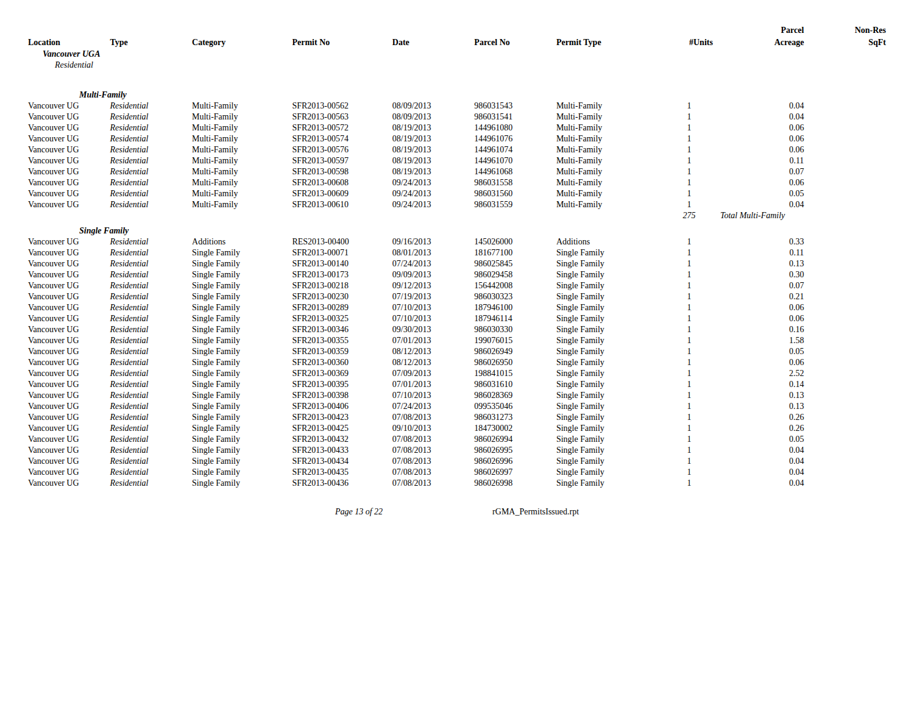| | | | | | | | | Parcel | Non-Res |
| --- | --- | --- | --- | --- | --- | --- | --- | --- | --- |
| Location | Type | Category | Permit No | Date | Parcel No | Permit Type | #Units | Acreage | SqFt |
| Vancouver UGA |
| Residential |
| Multi-Family |
| Vancouver UG | Residential | Multi-Family | SFR2013-00562 | 08/09/2013 | 986031543 | Multi-Family | 1 | 0.04 | |
| Vancouver UG | Residential | Multi-Family | SFR2013-00563 | 08/09/2013 | 986031541 | Multi-Family | 1 | 0.04 | |
| Vancouver UG | Residential | Multi-Family | SFR2013-00572 | 08/19/2013 | 144961080 | Multi-Family | 1 | 0.06 | |
| Vancouver UG | Residential | Multi-Family | SFR2013-00574 | 08/19/2013 | 144961076 | Multi-Family | 1 | 0.06 | |
| Vancouver UG | Residential | Multi-Family | SFR2013-00576 | 08/19/2013 | 144961074 | Multi-Family | 1 | 0.06 | |
| Vancouver UG | Residential | Multi-Family | SFR2013-00597 | 08/19/2013 | 144961070 | Multi-Family | 1 | 0.11 | |
| Vancouver UG | Residential | Multi-Family | SFR2013-00598 | 08/19/2013 | 144961068 | Multi-Family | 1 | 0.07 | |
| Vancouver UG | Residential | Multi-Family | SFR2013-00608 | 09/24/2013 | 986031558 | Multi-Family | 1 | 0.06 | |
| Vancouver UG | Residential | Multi-Family | SFR2013-00609 | 09/24/2013 | 986031560 | Multi-Family | 1 | 0.05 | |
| Vancouver UG | Residential | Multi-Family | SFR2013-00610 | 09/24/2013 | 986031559 | Multi-Family | 1 | 0.04 | |
| | 275 | Total Multi-Family |
| Single Family |
| Vancouver UG | Residential | Additions | RES2013-00400 | 09/16/2013 | 145026000 | Additions | 1 | 0.33 | |
| Vancouver UG | Residential | Single Family | SFR2013-00071 | 08/01/2013 | 181677100 | Single Family | 1 | 0.11 | |
| Vancouver UG | Residential | Single Family | SFR2013-00140 | 07/24/2013 | 986025845 | Single Family | 1 | 0.13 | |
| Vancouver UG | Residential | Single Family | SFR2013-00173 | 09/09/2013 | 986029458 | Single Family | 1 | 0.30 | |
| Vancouver UG | Residential | Single Family | SFR2013-00218 | 09/12/2013 | 156442008 | Single Family | 1 | 0.07 | |
| Vancouver UG | Residential | Single Family | SFR2013-00230 | 07/19/2013 | 986030323 | Single Family | 1 | 0.21 | |
| Vancouver UG | Residential | Single Family | SFR2013-00289 | 07/10/2013 | 187946100 | Single Family | 1 | 0.06 | |
| Vancouver UG | Residential | Single Family | SFR2013-00325 | 07/10/2013 | 187946114 | Single Family | 1 | 0.06 | |
| Vancouver UG | Residential | Single Family | SFR2013-00346 | 09/30/2013 | 986030330 | Single Family | 1 | 0.16 | |
| Vancouver UG | Residential | Single Family | SFR2013-00355 | 07/01/2013 | 199076015 | Single Family | 1 | 1.58 | |
| Vancouver UG | Residential | Single Family | SFR2013-00359 | 08/12/2013 | 986026949 | Single Family | 1 | 0.05 | |
| Vancouver UG | Residential | Single Family | SFR2013-00360 | 08/12/2013 | 986026950 | Single Family | 1 | 0.06 | |
| Vancouver UG | Residential | Single Family | SFR2013-00369 | 07/09/2013 | 198841015 | Single Family | 1 | 2.52 | |
| Vancouver UG | Residential | Single Family | SFR2013-00395 | 07/01/2013 | 986031610 | Single Family | 1 | 0.14 | |
| Vancouver UG | Residential | Single Family | SFR2013-00398 | 07/10/2013 | 986028369 | Single Family | 1 | 0.13 | |
| Vancouver UG | Residential | Single Family | SFR2013-00406 | 07/24/2013 | 099535046 | Single Family | 1 | 0.13 | |
| Vancouver UG | Residential | Single Family | SFR2013-00423 | 07/08/2013 | 986031273 | Single Family | 1 | 0.26 | |
| Vancouver UG | Residential | Single Family | SFR2013-00425 | 09/10/2013 | 184730002 | Single Family | 1 | 0.26 | |
| Vancouver UG | Residential | Single Family | SFR2013-00432 | 07/08/2013 | 986026994 | Single Family | 1 | 0.05 | |
| Vancouver UG | Residential | Single Family | SFR2013-00433 | 07/08/2013 | 986026995 | Single Family | 1 | 0.04 | |
| Vancouver UG | Residential | Single Family | SFR2013-00434 | 07/08/2013 | 986026996 | Single Family | 1 | 0.04 | |
| Vancouver UG | Residential | Single Family | SFR2013-00435 | 07/08/2013 | 986026997 | Single Family | 1 | 0.04 | |
| Vancouver UG | Residential | Single Family | SFR2013-00436 | 07/08/2013 | 986026998 | Single Family | 1 | 0.04 | |
Page 13 of 22
rGMA_PermitsIssued.rpt